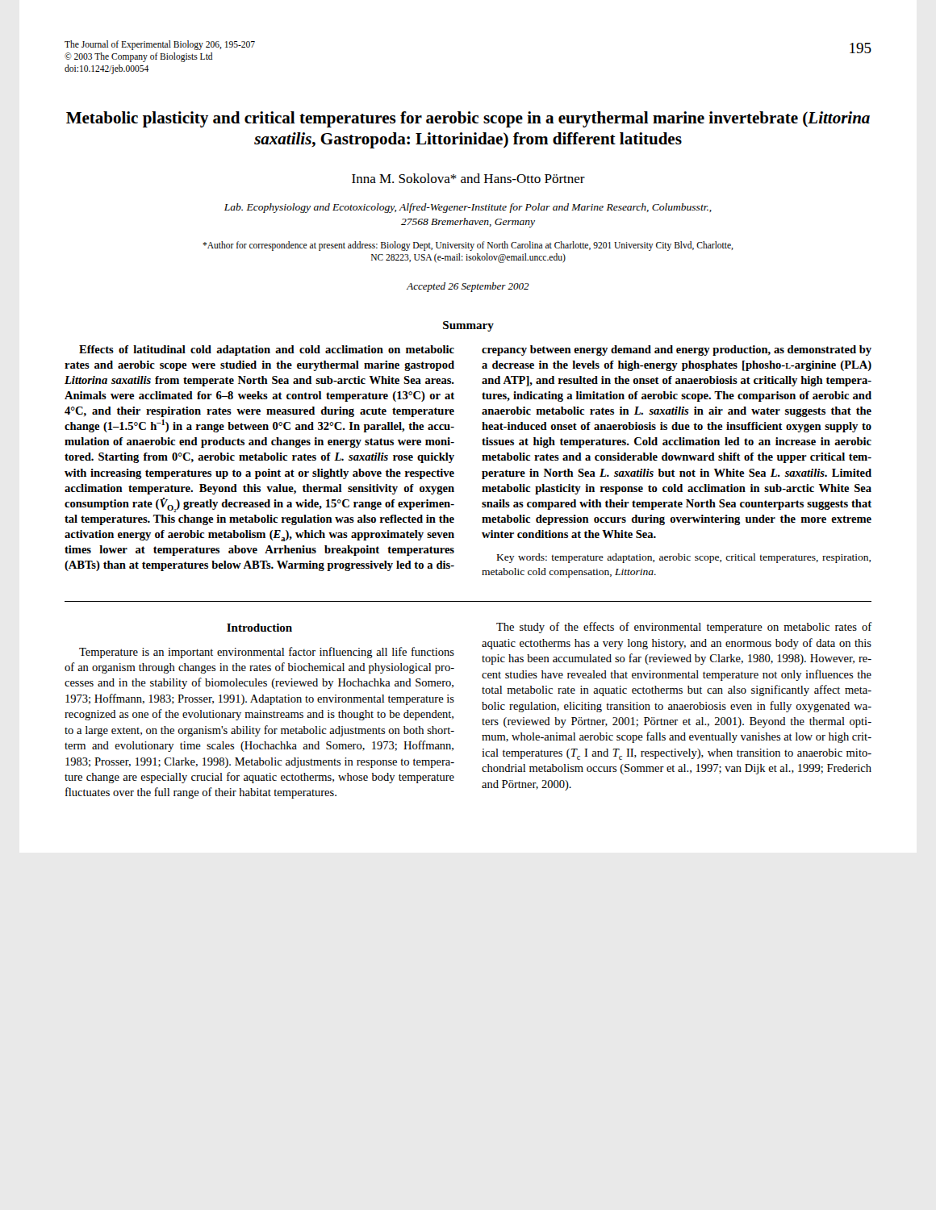The Journal of Experimental Biology 206, 195-207
© 2003 The Company of Biologists Ltd
doi:10.1242/jeb.00054
195
Metabolic plasticity and critical temperatures for aerobic scope in a eurythermal marine invertebrate (Littorina saxatilis, Gastropoda: Littorinidae) from different latitudes
Inna M. Sokolova* and Hans-Otto Pörtner
Lab. Ecophysiology and Ecotoxicology, Alfred-Wegener-Institute for Polar and Marine Research, Columbusstr.,
27568 Bremerhaven, Germany
*Author for correspondence at present address: Biology Dept, University of North Carolina at Charlotte, 9201 University City Blvd, Charlotte,
NC 28223, USA (e-mail: isokolov@email.uncc.edu)
Accepted 26 September 2002
Summary
Effects of latitudinal cold adaptation and cold acclimation on metabolic rates and aerobic scope were studied in the eurythermal marine gastropod Littorina saxatilis from temperate North Sea and sub-arctic White Sea areas. Animals were acclimated for 6–8 weeks at control temperature (13°C) or at 4°C, and their respiration rates were measured during acute temperature change (1–1.5°C h–1) in a range between 0°C and 32°C. In parallel, the accumulation of anaerobic end products and changes in energy status were monitored. Starting from 0°C, aerobic metabolic rates of L. saxatilis rose quickly with increasing temperatures up to a point at or slightly above the respective acclimation temperature. Beyond this value, thermal sensitivity of oxygen consumption rate (V̇O₂) greatly decreased in a wide, 15°C range of experimental temperatures. This change in metabolic regulation was also reflected in the activation energy of aerobic metabolism (Ea), which was approximately seven times lower at temperatures above Arrhenius breakpoint temperatures (ABTs) than at temperatures below ABTs. Warming progressively led to a discrepancy between energy demand and energy production, as demonstrated by a decrease in the levels of high-energy phosphates [phosho-l-arginine (PLA) and ATP], and resulted in the onset of anaerobiosis at critically high temperatures, indicating a limitation of aerobic scope. The comparison of aerobic and anaerobic metabolic rates in L. saxatilis in air and water suggests that the heat-induced onset of anaerobiosis is due to the insufficient oxygen supply to tissues at high temperatures. Cold acclimation led to an increase in aerobic metabolic rates and a considerable downward shift of the upper critical temperature in North Sea L. saxatilis but not in White Sea L. saxatilis. Limited metabolic plasticity in response to cold acclimation in sub-arctic White Sea snails as compared with their temperate North Sea counterparts suggests that metabolic depression occurs during overwintering under the more extreme winter conditions at the White Sea.
Key words: temperature adaptation, aerobic scope, critical temperatures, respiration, metabolic cold compensation, Littorina.
Introduction
Temperature is an important environmental factor influencing all life functions of an organism through changes in the rates of biochemical and physiological processes and in the stability of biomolecules (reviewed by Hochachka and Somero, 1973; Hoffmann, 1983; Prosser, 1991). Adaptation to environmental temperature is recognized as one of the evolutionary mainstreams and is thought to be dependent, to a large extent, on the organism's ability for metabolic adjustments on both short-term and evolutionary time scales (Hochachka and Somero, 1973; Hoffmann, 1983; Prosser, 1991; Clarke, 1998). Metabolic adjustments in response to temperature change are especially crucial for aquatic ectotherms, whose body temperature fluctuates over the full range of their habitat temperatures.
The study of the effects of environmental temperature on metabolic rates of aquatic ectotherms has a very long history, and an enormous body of data on this topic has been accumulated so far (reviewed by Clarke, 1980, 1998). However, recent studies have revealed that environmental temperature not only influences the total metabolic rate in aquatic ectotherms but can also significantly affect metabolic regulation, eliciting transition to anaerobiosis even in fully oxygenated waters (reviewed by Pörtner, 2001; Pörtner et al., 2001). Beyond the thermal optimum, whole-animal aerobic scope falls and eventually vanishes at low or high critical temperatures (Tc I and Tc II, respectively), when transition to anaerobic mitochondrial metabolism occurs (Sommer et al., 1997; van Dijk et al., 1999; Frederich and Pörtner, 2000).